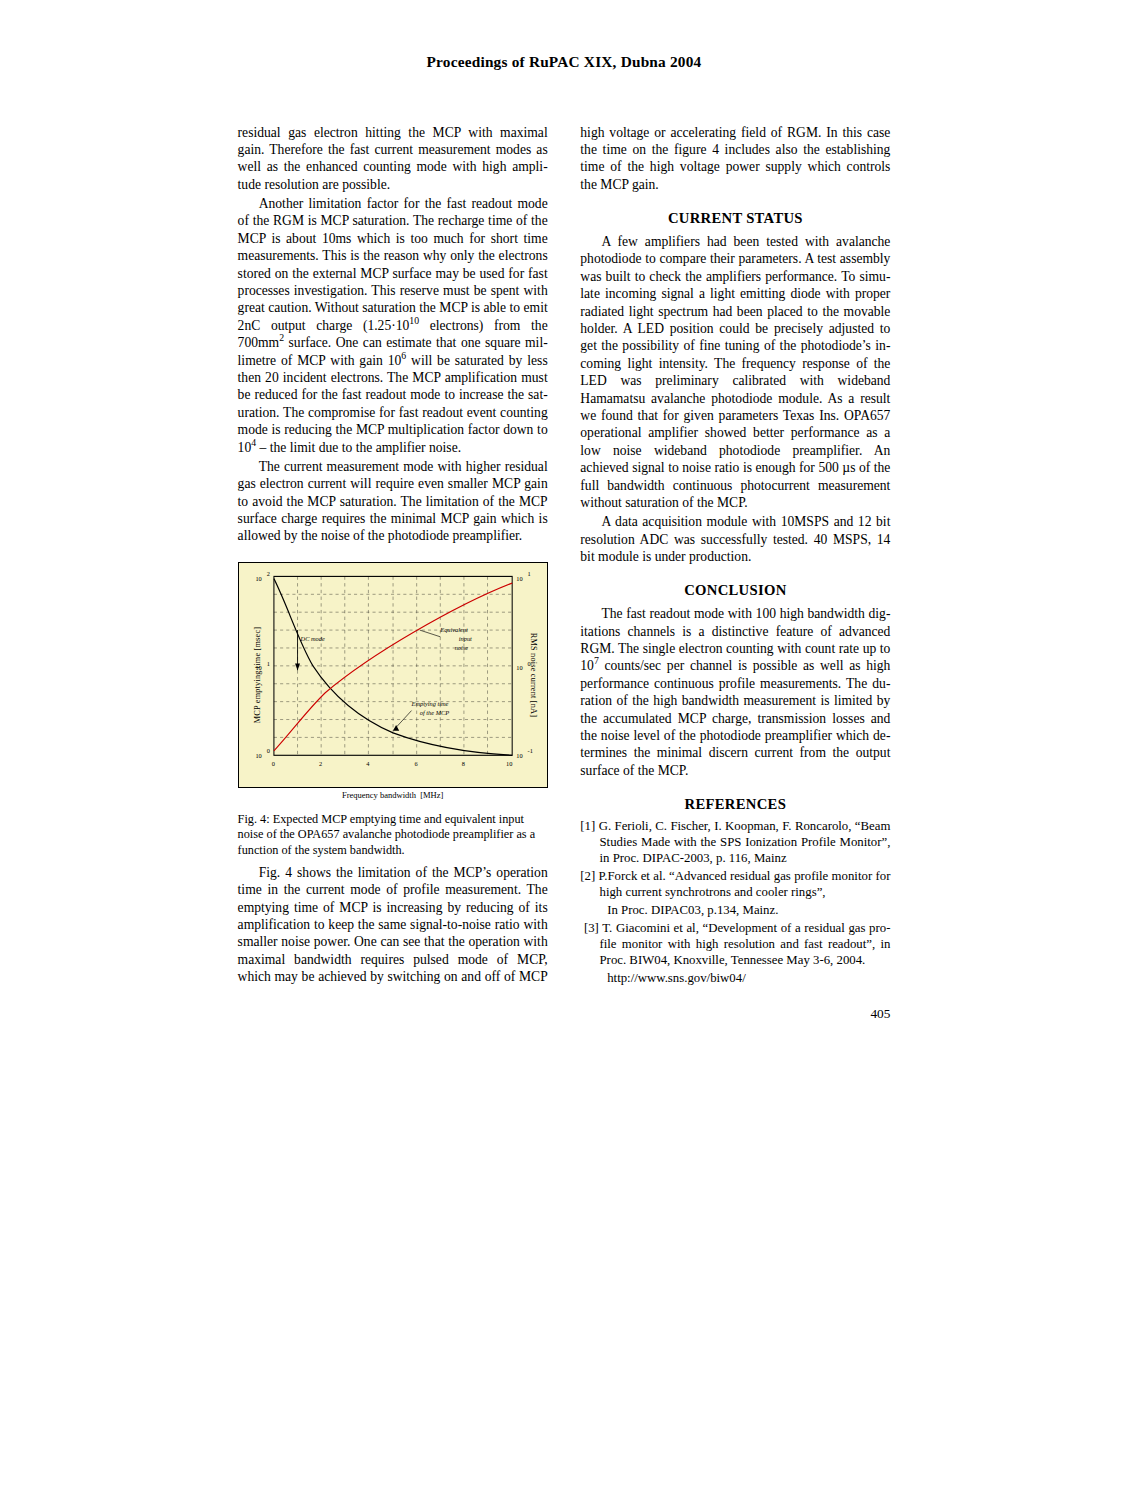Proceedings of RuPAC XIX, Dubna 2004
residual gas electron hitting the MCP with maximal gain. Therefore the fast current measurement modes as well as the enhanced counting mode with high amplitude resolution are possible.
Another limitation factor for the fast readout mode of the RGM is MCP saturation. The recharge time of the MCP is about 10ms which is too much for short time measurements. This is the reason why only the electrons stored on the external MCP surface may be used for fast processes investigation. This reserve must be spent with great caution. Without saturation the MCP is able to emit 2nC output charge (1.25·1010 electrons) from the 700mm2 surface. One can estimate that one square millimetre of MCP with gain 106 will be saturated by less then 20 incident electrons. The MCP amplification must be reduced for the fast readout mode to increase the saturation. The compromise for fast readout event counting mode is reducing the MCP multiplication factor down to 104 – the limit due to the amplifier noise.
The current measurement mode with higher residual gas electron current will require even smaller MCP gain to avoid the MCP saturation. The limitation of the MCP surface charge requires the minimal MCP gain which is allowed by the noise of the photodiode preamplifier.
MCP emptying time [msec]
RMS noise current [nA]
DC mode Equivalent input noise Emptying time of the MCP 102 101 100 101 100 10-1 0 2 4 6 8 10
Frequency bandwidth [MHz]
Fig. 4: Expected MCP emptying time and equivalent input noise of the OPA657 avalanche photodiode preamplifier as a function of the system bandwidth.
Fig. 4 shows the limitation of the MCP’s operation time in the current mode of profile measurement. The emptying time of MCP is increasing by reducing of its amplification to keep the same signal-to-noise ratio with smaller noise power. One can see that the operation with maximal bandwidth requires pulsed mode of MCP, which may be achieved by switching on and off of MCP high voltage or accelerating field of RGM. In this case the time on the figure 4 includes also the establishing time of the high voltage power supply which controls the MCP gain.
Current status
A few amplifiers had been tested with avalanche photodiode to compare their parameters. A test assembly was built to check the amplifiers performance. To simulate incoming signal a light emitting diode with proper radiated light spectrum had been placed to the movable holder. A LED position could be precisely adjusted to get the possibility of fine tuning of the photodiode’s incoming light intensity. The frequency response of the LED was preliminary calibrated with wideband Hamamatsu avalanche photodiode module. As a result we found that for given parameters Texas Ins. OPA657 operational amplifier showed better performance as a low noise wideband photodiode preamplifier. An achieved signal to noise ratio is enough for 500 µs of the full bandwidth continuous photocurrent measurement without saturation of the MCP.
A data acquisition module with 10MSPS and 12 bit resolution ADC was successfully tested. 40 MSPS, 14 bit module is under production.
Conclusion
The fast readout mode with 100 high bandwidth digitations channels is a distinctive feature of advanced RGM. The single electron counting with count rate up to 107 counts/sec per channel is possible as well as high performance continuous profile measurements. The duration of the high bandwidth measurement is limited by the accumulated MCP charge, transmission losses and the noise level of the photodiode preamplifier which determines the minimal discern current from the output surface of the MCP.
References
[1] G. Ferioli, C. Fischer, I. Koopman, F. Roncarolo, “Beam Studies Made with the SPS Ionization Profile Monitor”, in Proc. DIPAC-2003, p. 116, Mainz
[2] P.Forck et al. “Advanced residual gas profile monitor for high current synchrotrons and cooler rings”,
In Proc. DIPAC03, p.134, Mainz.
[3] T. Giacomini et al, “Development of a residual gas profile monitor with high resolution and fast readout”, in Proc. BIW04, Knoxville, Tennessee May 3-6, 2004.
http://www.sns.gov/biw04/
405